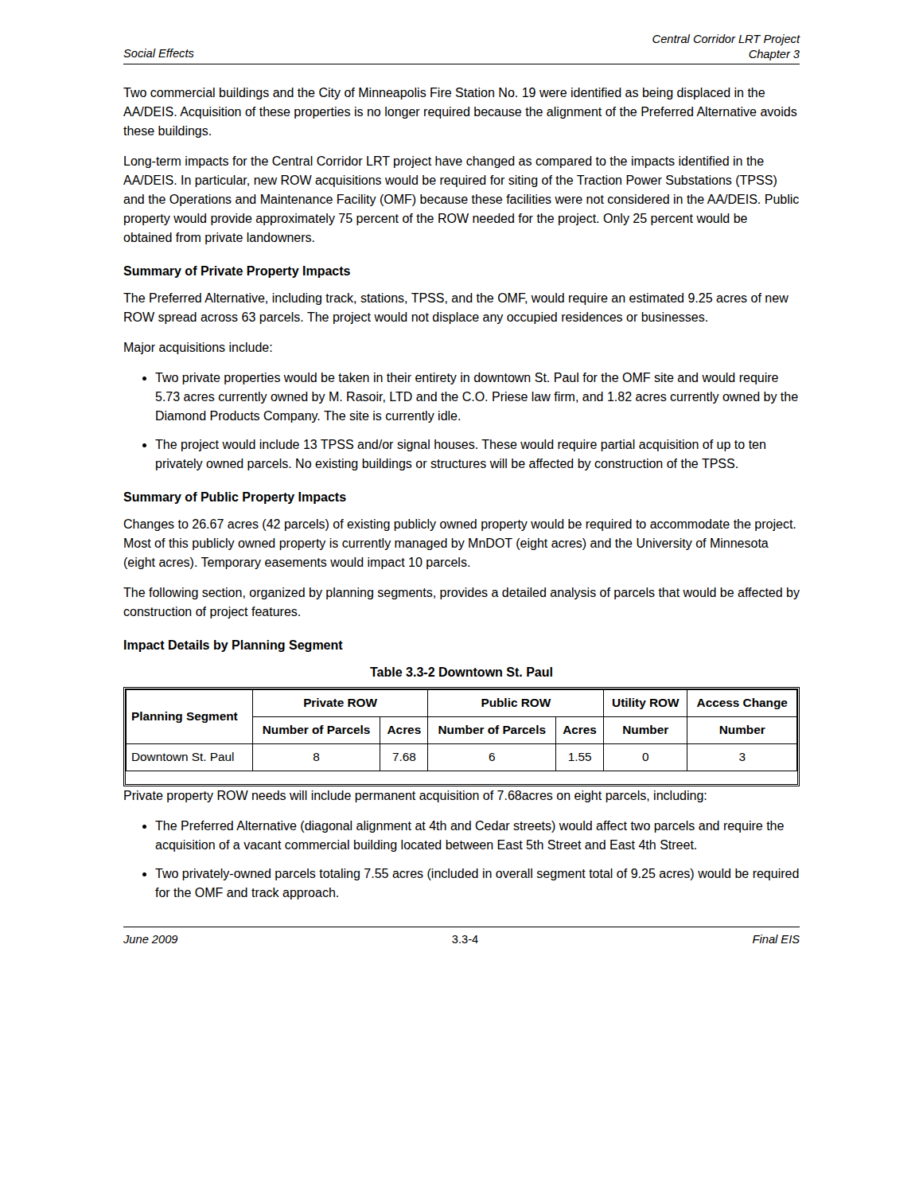Social Effects
Central Corridor LRT Project
Chapter 3
Two commercial buildings and the City of Minneapolis Fire Station No. 19 were identified as being displaced in the AA/DEIS. Acquisition of these properties is no longer required because the alignment of the Preferred Alternative avoids these buildings.
Long-term impacts for the Central Corridor LRT project have changed as compared to the impacts identified in the AA/DEIS. In particular, new ROW acquisitions would be required for siting of the Traction Power Substations (TPSS) and the Operations and Maintenance Facility (OMF) because these facilities were not considered in the AA/DEIS. Public property would provide approximately 75 percent of the ROW needed for the project. Only 25 percent would be obtained from private landowners.
Summary of Private Property Impacts
The Preferred Alternative, including track, stations, TPSS, and the OMF, would require an estimated 9.25 acres of new ROW spread across 63 parcels. The project would not displace any occupied residences or businesses.
Major acquisitions include:
Two private properties would be taken in their entirety in downtown St. Paul for the OMF site and would require 5.73 acres currently owned by M. Rasoir, LTD and the C.O. Priese law firm, and 1.82 acres currently owned by the Diamond Products Company. The site is currently idle.
The project would include 13 TPSS and/or signal houses. These would require partial acquisition of up to ten privately owned parcels. No existing buildings or structures will be affected by construction of the TPSS.
Summary of Public Property Impacts
Changes to 26.67 acres (42 parcels) of existing publicly owned property would be required to accommodate the project. Most of this publicly owned property is currently managed by MnDOT (eight acres) and the University of Minnesota (eight acres). Temporary easements would impact 10 parcels.
The following section, organized by planning segments, provides a detailed analysis of parcels that would be affected by construction of project features.
Impact Details by Planning Segment
Table 3.3-2 Downtown St. Paul
| Planning Segment | Private ROW | Public ROW | Utility ROW | Access Change |
| --- | --- | --- | --- | --- |
| Number of Parcels | Acres | Number of Parcels | Acres | Number | Number |
| Downtown St. Paul | 8 | 7.68 | 6 | 1.55 | 0 | 3 |
Private property ROW needs will include permanent acquisition of 7.68acres on eight parcels, including:
The Preferred Alternative (diagonal alignment at 4th and Cedar streets) would affect two parcels and require the acquisition of a vacant commercial building located between East 5th Street and East 4th Street.
Two privately-owned parcels totaling 7.55 acres (included in overall segment total of 9.25 acres) would be required for the OMF and track approach.
June 2009
3.3-4
Final EIS